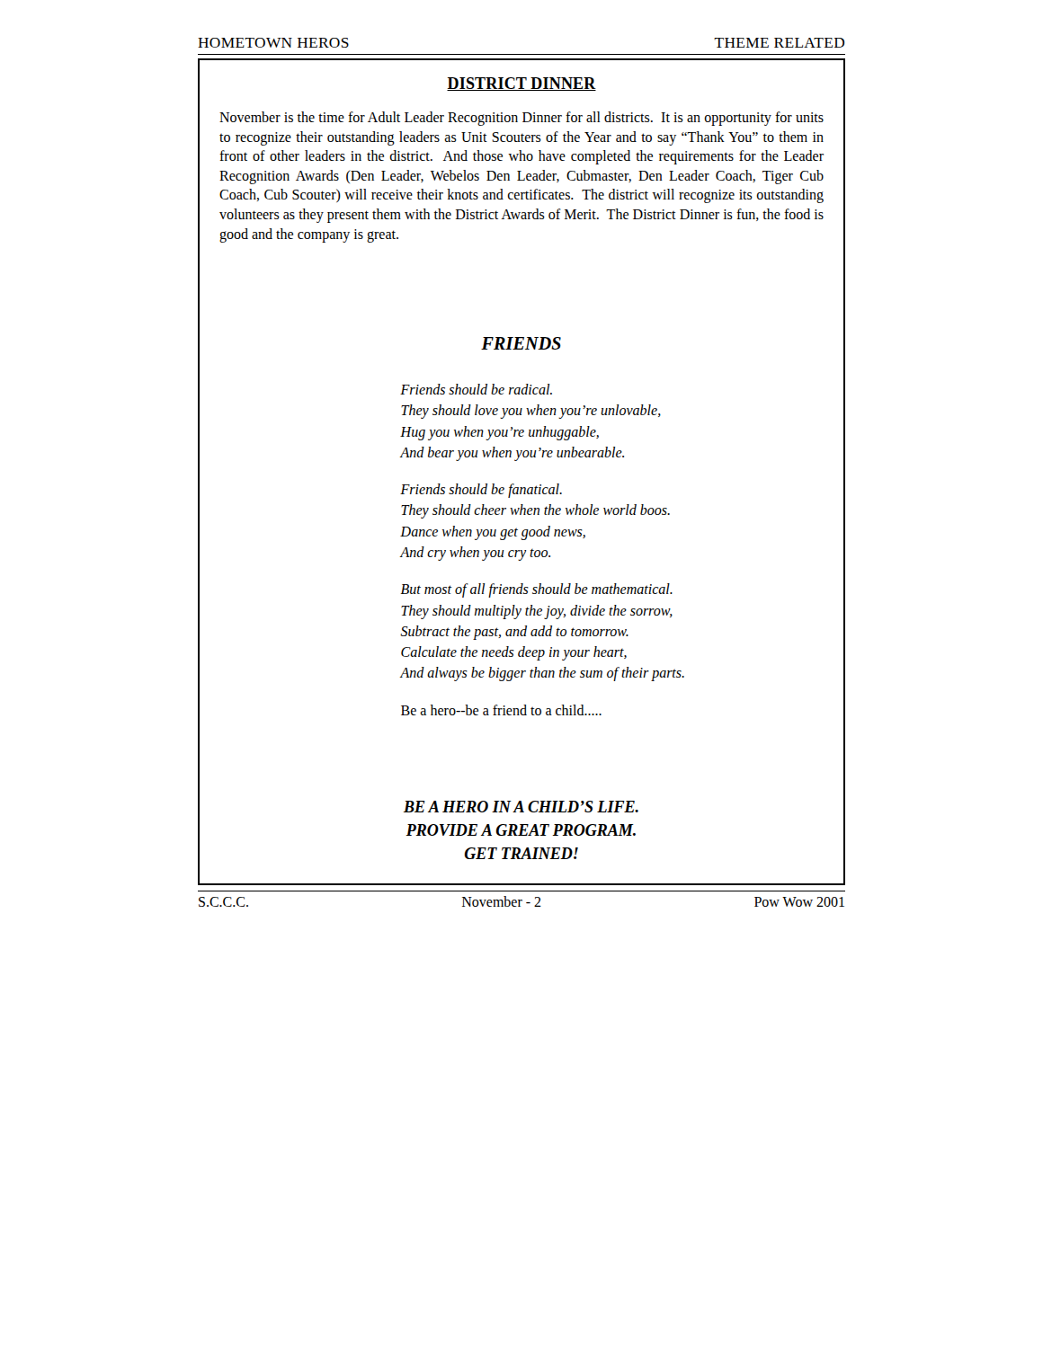HOMETOWN HEROS THEME RELATED
DISTRICT DINNER
November is the time for Adult Leader Recognition Dinner for all districts. It is an opportunity for units to recognize their outstanding leaders as Unit Scouters of the Year and to say “Thank You” to them in front of other leaders in the district. And those who have completed the requirements for the Leader Recognition Awards (Den Leader, Webelos Den Leader, Cubmaster, Den Leader Coach, Tiger Cub Coach, Cub Scouter) will receive their knots and certificates. The district will recognize its outstanding volunteers as they present them with the District Awards of Merit. The District Dinner is fun, the food is good and the company is great.
FRIENDS
Friends should be radical.
They should love you when you’re unlovable,
Hug you when you’re unhuggable,
And bear you when you’re unbearable.
Friends should be fanatical.
They should cheer when the whole world boos.
Dance when you get good news,
And cry when you cry too.
But most of all friends should be mathematical.
They should multiply the joy, divide the sorrow,
Subtract the past, and add to tomorrow.
Calculate the needs deep in your heart,
And always be bigger than the sum of their parts.
Be a hero--be a friend to a child.....
BE A HERO IN A CHILD’S LIFE.
PROVIDE A GREAT PROGRAM.
GET TRAINED!
S.C.C.C. November - 2 Pow Wow 2001